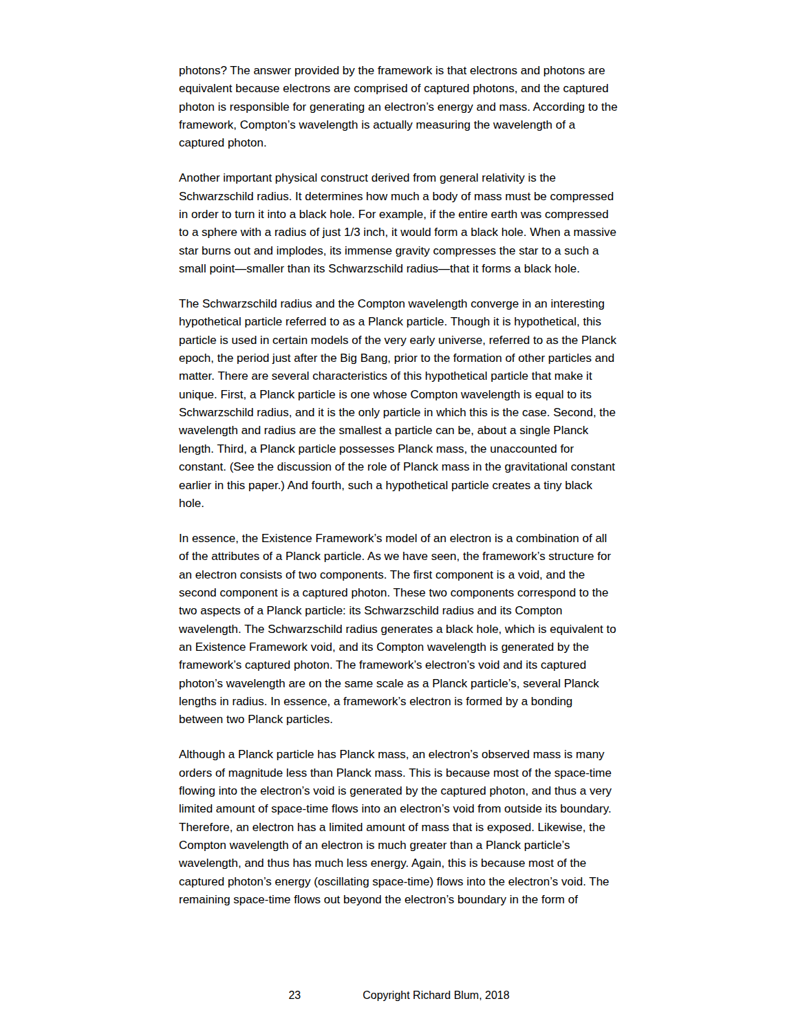photons? The answer provided by the framework is that electrons and photons are equivalent because electrons are comprised of captured photons, and the captured photon is responsible for generating an electron’s energy and mass. According to the framework, Compton’s wavelength is actually measuring the wavelength of a captured photon.
Another important physical construct derived from general relativity is the Schwarzschild radius. It determines how much a body of mass must be compressed in order to turn it into a black hole. For example, if the entire earth was compressed to a sphere with a radius of just 1/3 inch, it would form a black hole. When a massive star burns out and implodes, its immense gravity compresses the star to a such a small point—smaller than its Schwarzschild radius—that it forms a black hole.
The Schwarzschild radius and the Compton wavelength converge in an interesting hypothetical particle referred to as a Planck particle. Though it is hypothetical, this particle is used in certain models of the very early universe, referred to as the Planck epoch, the period just after the Big Bang, prior to the formation of other particles and matter. There are several characteristics of this hypothetical particle that make it unique. First, a Planck particle is one whose Compton wavelength is equal to its Schwarzschild radius, and it is the only particle in which this is the case. Second, the wavelength and radius are the smallest a particle can be, about a single Planck length. Third, a Planck particle possesses Planck mass, the unaccounted for constant. (See the discussion of the role of Planck mass in the gravitational constant earlier in this paper.) And fourth, such a hypothetical particle creates a tiny black hole.
In essence, the Existence Framework’s model of an electron is a combination of all of the attributes of a Planck particle. As we have seen, the framework’s structure for an electron consists of two components. The first component is a void, and the second component is a captured photon. These two components correspond to the two aspects of a Planck particle: its Schwarzschild radius and its Compton wavelength. The Schwarzschild radius generates a black hole, which is equivalent to an Existence Framework void, and its Compton wavelength is generated by the framework’s captured photon. The framework’s electron’s void and its captured photon’s wavelength are on the same scale as a Planck particle’s, several Planck lengths in radius. In essence, a framework’s electron is formed by a bonding between two Planck particles.
Although a Planck particle has Planck mass, an electron’s observed mass is many orders of magnitude less than Planck mass. This is because most of the space-time flowing into the electron’s void is generated by the captured photon, and thus a very limited amount of space-time flows into an electron’s void from outside its boundary. Therefore, an electron has a limited amount of mass that is exposed. Likewise, the Compton wavelength of an electron is much greater than a Planck particle’s wavelength, and thus has much less energy. Again, this is because most of the captured photon’s energy (oscillating space-time) flows into the electron’s void. The remaining space-time flows out beyond the electron’s boundary in the form of
23 Copyright Richard Blum, 2018